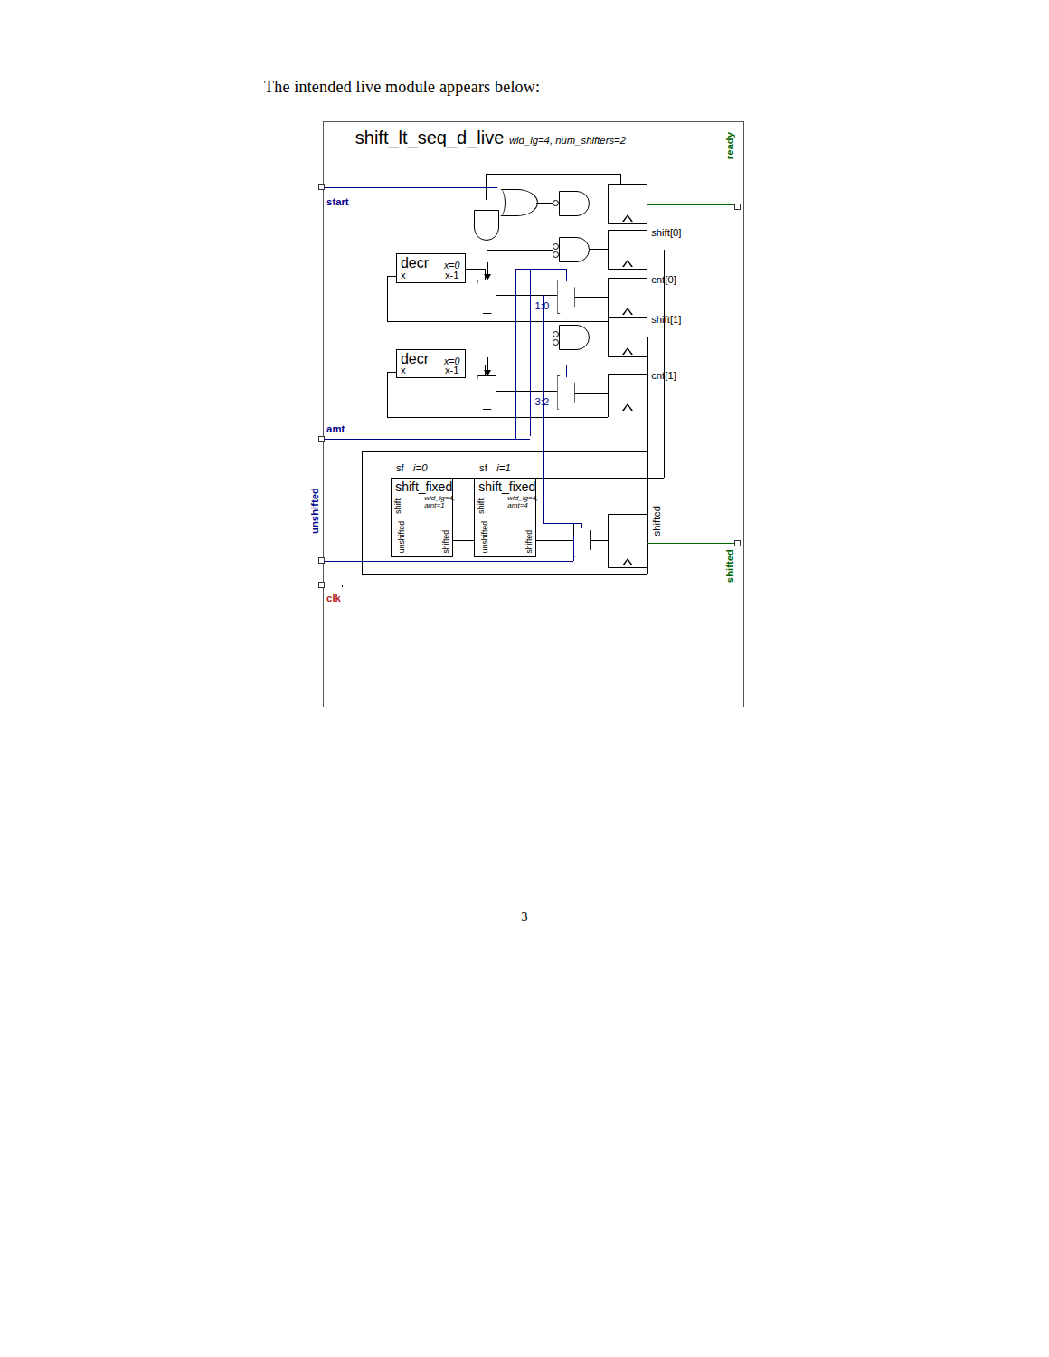The intended live module appears below:
shift_lt_seq_d_live wid_lg=4, num_shifters=2
start
amt
unshifted
clk
ready
shifted
shift[0]
decr x=0 x x-1
cnt[0]
1:0
shift[1]
decr x=0 x x-1
cnt[1]
3:2
sf
i=0
shift_fixed wid_lg=4,
amt=1 shift unshifted shifted
sf
i=1
shift_fixed wid_lg=4,
amt=4 shift unshifted shifted
shifted
3